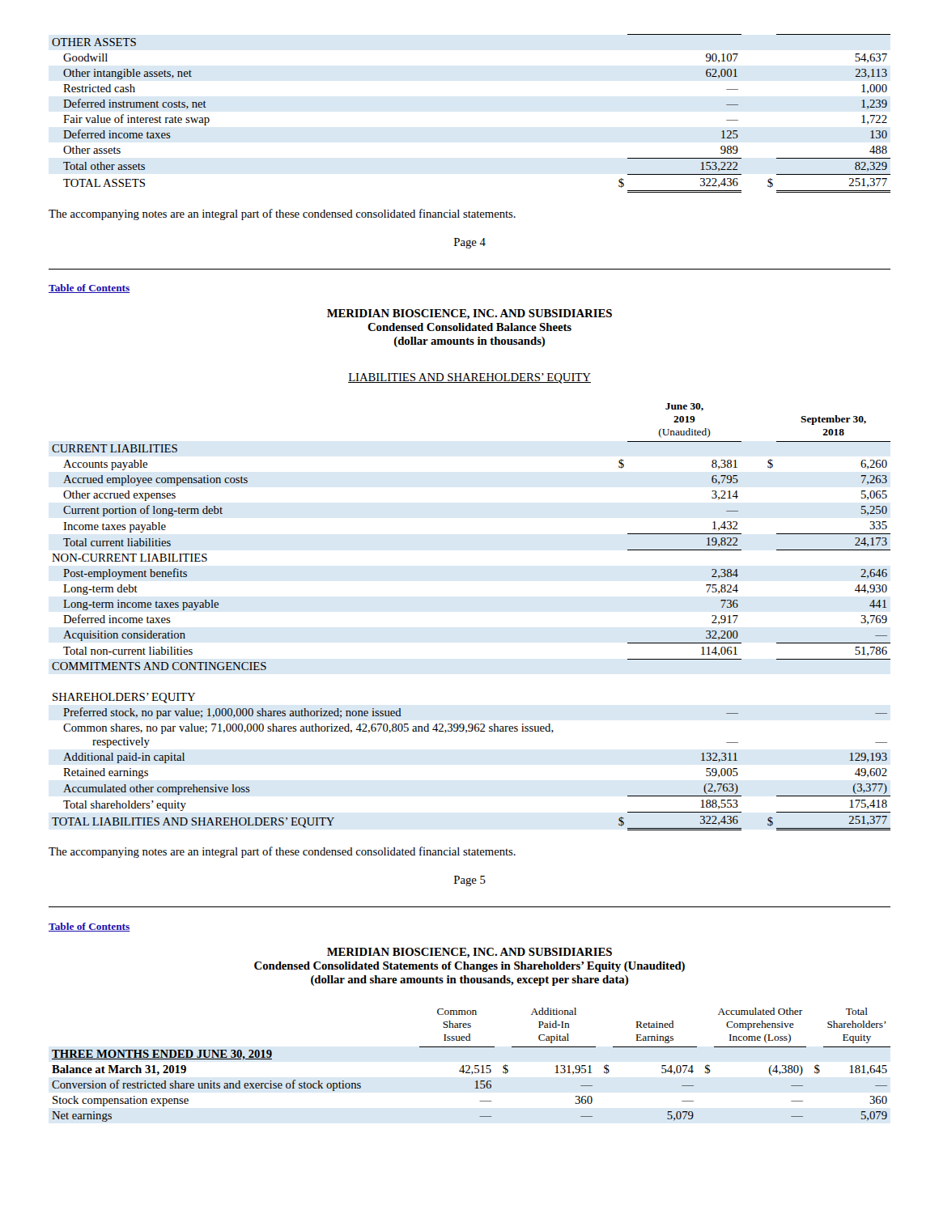| OTHER ASSETS | | | | |
| Goodwill | | 90,107 | | 54,637 |
| Other intangible assets, net | | 62,001 | | 23,113 |
| Restricted cash | | — | | 1,000 |
| Deferred instrument costs, net | | — | | 1,239 |
| Fair value of interest rate swap | | — | | 1,722 |
| Deferred income taxes | | 125 | | 130 |
| Other assets | | 989 | | 488 |
| Total other assets | | 153,222 | | 82,329 |
| TOTAL ASSETS | $ | 322,436 | $ | 251,377 |
The accompanying notes are an integral part of these condensed consolidated financial statements.
Page 4
Table of Contents
MERIDIAN BIOSCIENCE, INC. AND SUBSIDIARIES
Condensed Consolidated Balance Sheets
(dollar amounts in thousands)
LIABILITIES AND SHAREHOLDERS’ EQUITY
| | | June 30, 2019 (Unaudited) | | September 30, 2018 |
| CURRENT LIABILITIES | | | | |
| Accounts payable | $ | 8,381 | $ | 6,260 |
| Accrued employee compensation costs | | 6,795 | | 7,263 |
| Other accrued expenses | | 3,214 | | 5,065 |
| Current portion of long-term debt | | — | | 5,250 |
| Income taxes payable | | 1,432 | | 335 |
| Total current liabilities | | 19,822 | | 24,173 |
| NON-CURRENT LIABILITIES | | | | |
| Post-employment benefits | | 2,384 | | 2,646 |
| Long-term debt | | 75,824 | | 44,930 |
| Long-term income taxes payable | | 736 | | 441 |
| Deferred income taxes | | 2,917 | | 3,769 |
| Acquisition consideration | | 32,200 | | — |
| Total non-current liabilities | | 114,061 | | 51,786 |
| COMMITMENTS AND CONTINGENCIES | | | | |
| SHAREHOLDERS’ EQUITY | | | | |
| Preferred stock, no par value; 1,000,000 shares authorized; none issued | | — | | — |
| Common shares, no par value; 71,000,000 shares authorized, 42,670,805 and 42,399,962 shares issued, respectively | | — | | — |
| Additional paid-in capital | | 132,311 | | 129,193 |
| Retained earnings | | 59,005 | | 49,602 |
| Accumulated other comprehensive loss | | (2,763) | | (3,377) |
| Total shareholders’ equity | | 188,553 | | 175,418 |
| TOTAL LIABILITIES AND SHAREHOLDERS’ EQUITY | $ | 322,436 | $ | 251,377 |
The accompanying notes are an integral part of these condensed consolidated financial statements.
Page 5
Table of Contents
MERIDIAN BIOSCIENCE, INC. AND SUBSIDIARIES
Condensed Consolidated Statements of Changes in Shareholders’ Equity (Unaudited)
(dollar and share amounts in thousands, except per share data)
| | Common Shares Issued | | Additional Paid-In Capital | | Retained Earnings | Accumulated Other Comprehensive Income (Loss) | Total Shareholders’ Equity |
| THREE MONTHS ENDED JUNE 30, 2019 | | | | | | | | | |
| Balance at March 31, 2019 | 42,515 | $ | 131,951 | $ | 54,074 | $ | (4,380) | $ | 181,645 |
| Conversion of restricted share units and exercise of stock options | 156 | | — | | — | | — | | — |
| Stock compensation expense | — | | 360 | | — | | — | | 360 |
| Net earnings | — | | — | | 5,079 | | — | | 5,079 |